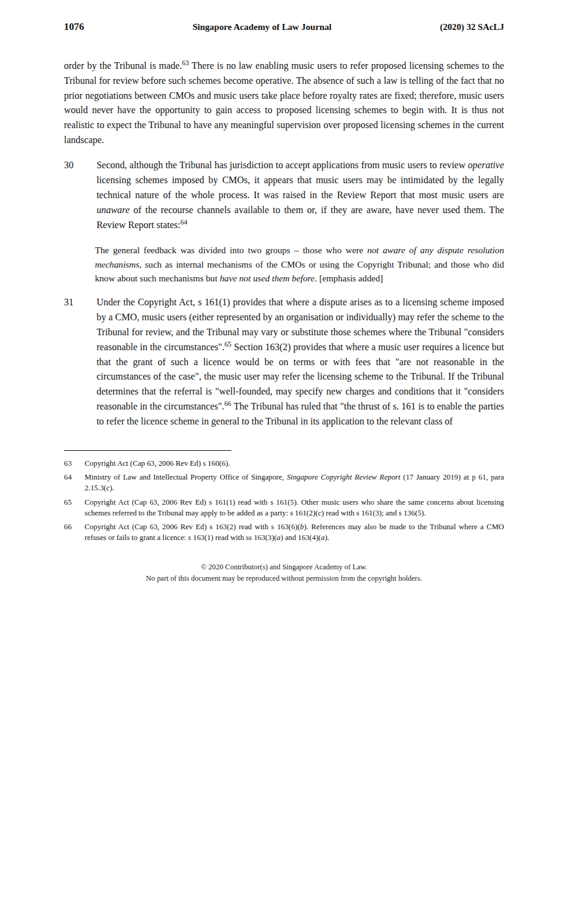1076 Singapore Academy of Law Journal (2020) 32 SAcLJ
order by the Tribunal is made.63 There is no law enabling music users to refer proposed licensing schemes to the Tribunal for review before such schemes become operative. The absence of such a law is telling of the fact that no prior negotiations between CMOs and music users take place before royalty rates are fixed; therefore, music users would never have the opportunity to gain access to proposed licensing schemes to begin with. It is thus not realistic to expect the Tribunal to have any meaningful supervision over proposed licensing schemes in the current landscape.
30 Second, although the Tribunal has jurisdiction to accept applications from music users to review operative licensing schemes imposed by CMOs, it appears that music users may be intimidated by the legally technical nature of the whole process. It was raised in the Review Report that most music users are unaware of the recourse channels available to them or, if they are aware, have never used them. The Review Report states:64
The general feedback was divided into two groups – those who were not aware of any dispute resolution mechanisms, such as internal mechanisms of the CMOs or using the Copyright Tribunal; and those who did know about such mechanisms but have not used them before. [emphasis added]
31 Under the Copyright Act, s 161(1) provides that where a dispute arises as to a licensing scheme imposed by a CMO, music users (either represented by an organisation or individually) may refer the scheme to the Tribunal for review, and the Tribunal may vary or substitute those schemes where the Tribunal "considers reasonable in the circumstances".65 Section 163(2) provides that where a music user requires a licence but that the grant of such a licence would be on terms or with fees that "are not reasonable in the circumstances of the case", the music user may refer the licensing scheme to the Tribunal. If the Tribunal determines that the referral is "well-founded, may specify new charges and conditions that it "considers reasonable in the circumstances".66 The Tribunal has ruled that "the thrust of s. 161 is to enable the parties to refer the licence scheme in general to the Tribunal in its application to the relevant class of
Copyright Act (Cap 63, 2006 Rev Ed) s 160(6).
Ministry of Law and Intellectual Property Office of Singapore, Singapore Copyright Review Report (17 January 2019) at p 61, para 2.15.3(c).
Copyright Act (Cap 63, 2006 Rev Ed) s 161(1) read with s 161(5). Other music users who share the same concerns about licensing schemes referred to the Tribunal may apply to be added as a party: s 161(2)(c) read with s 161(3); and s 136(5).
Copyright Act (Cap 63, 2006 Rev Ed) s 163(2) read with s 163(6)(b). References may also be made to the Tribunal where a CMO refuses or fails to grant a licence: s 163(1) read with ss 163(3)(a) and 163(4)(a).
© 2020 Contributor(s) and Singapore Academy of Law.
No part of this document may be reproduced without permission from the copyright holders.